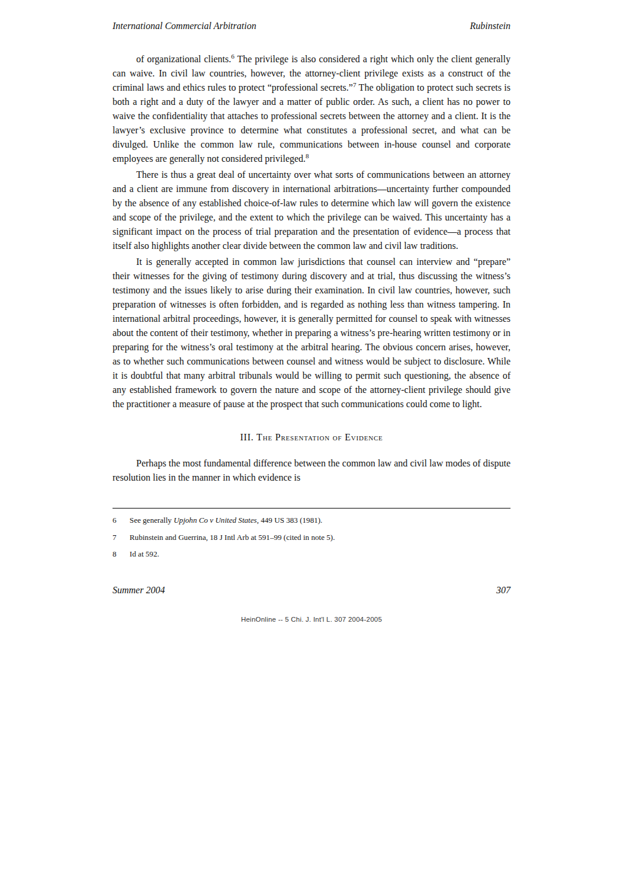International Commercial Arbitration Rubinstein
of organizational clients.6 The privilege is also considered a right which only the client generally can waive. In civil law countries, however, the attorney-client privilege exists as a construct of the criminal laws and ethics rules to protect “professional secrets.”7 The obligation to protect such secrets is both a right and a duty of the lawyer and a matter of public order. As such, a client has no power to waive the confidentiality that attaches to professional secrets between the attorney and a client. It is the lawyer’s exclusive province to determine what constitutes a professional secret, and what can be divulged. Unlike the common law rule, communications between in-house counsel and corporate employees are generally not considered privileged.8
There is thus a great deal of uncertainty over what sorts of communications between an attorney and a client are immune from discovery in international arbitrations—uncertainty further compounded by the absence of any established choice-of-law rules to determine which law will govern the existence and scope of the privilege, and the extent to which the privilege can be waived. This uncertainty has a significant impact on the process of trial preparation and the presentation of evidence—a process that itself also highlights another clear divide between the common law and civil law traditions.
It is generally accepted in common law jurisdictions that counsel can interview and “prepare” their witnesses for the giving of testimony during discovery and at trial, thus discussing the witness’s testimony and the issues likely to arise during their examination. In civil law countries, however, such preparation of witnesses is often forbidden, and is regarded as nothing less than witness tampering. In international arbitral proceedings, however, it is generally permitted for counsel to speak with witnesses about the content of their testimony, whether in preparing a witness’s pre-hearing written testimony or in preparing for the witness’s oral testimony at the arbitral hearing. The obvious concern arises, however, as to whether such communications between counsel and witness would be subject to disclosure. While it is doubtful that many arbitral tribunals would be willing to permit such questioning, the absence of any established framework to govern the nature and scope of the attorney-client privilege should give the practitioner a measure of pause at the prospect that such communications could come to light.
III. The Presentation of Evidence
Perhaps the most fundamental difference between the common law and civil law modes of dispute resolution lies in the manner in which evidence is
6 See generally Upjohn Co v United States, 449 US 383 (1981).
7 Rubinstein and Guerrina, 18 J Intl Arb at 591–99 (cited in note 5).
8 Id at 592.
Summer 2004 307
HeinOnline -- 5 Chi. J. Int'l L. 307 2004-2005